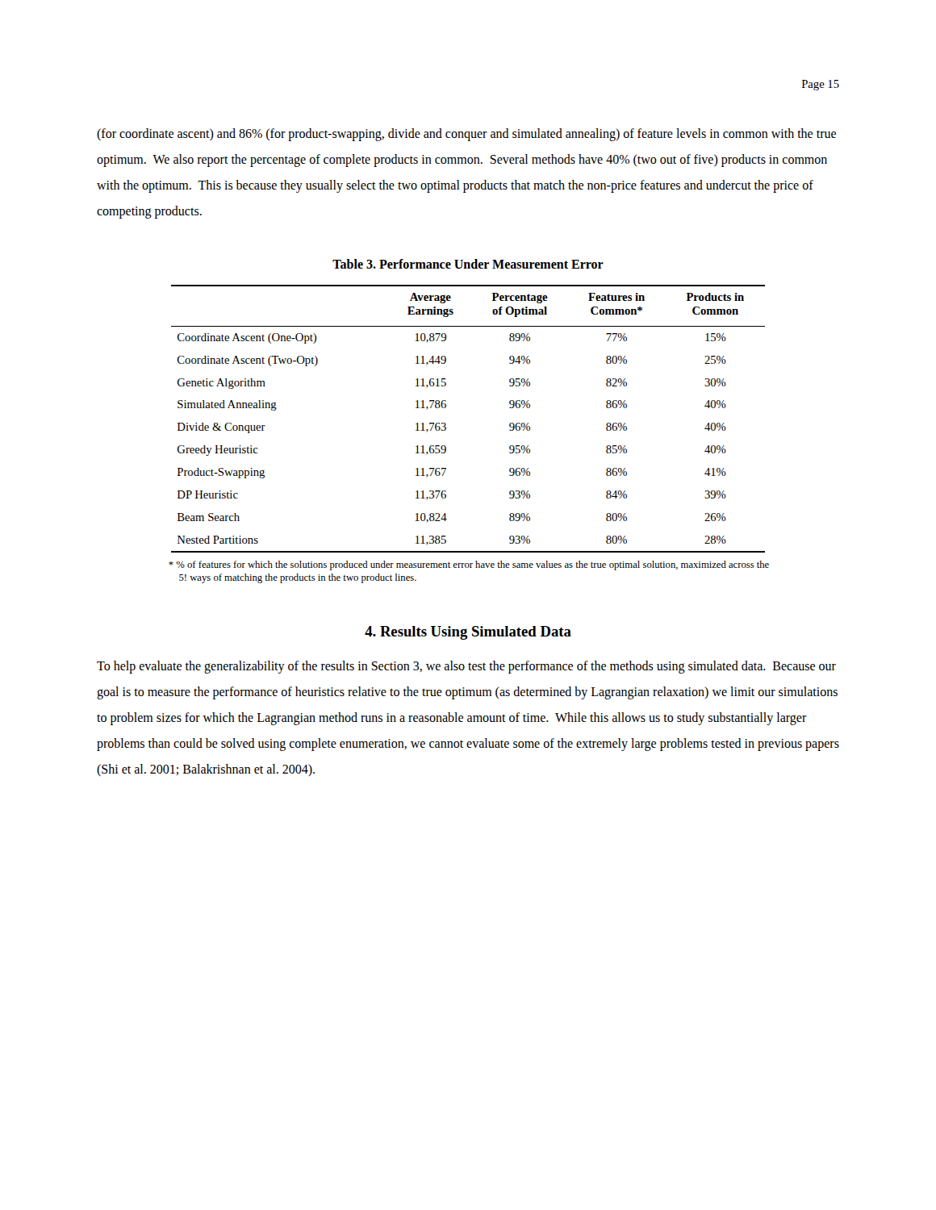Page 15
(for coordinate ascent) and 86% (for product-swapping, divide and conquer and simulated annealing) of feature levels in common with the true optimum. We also report the percentage of complete products in common. Several methods have 40% (two out of five) products in common with the optimum. This is because they usually select the two optimal products that match the non-price features and undercut the price of competing products.
Table 3. Performance Under Measurement Error
| | Average Earnings | Percentage of Optimal | Features in Common* | Products in Common |
| --- | --- | --- | --- | --- |
| Coordinate Ascent (One-Opt) | 10,879 | 89% | 77% | 15% |
| Coordinate Ascent (Two-Opt) | 11,449 | 94% | 80% | 25% |
| Genetic Algorithm | 11,615 | 95% | 82% | 30% |
| Simulated Annealing | 11,786 | 96% | 86% | 40% |
| Divide & Conquer | 11,763 | 96% | 86% | 40% |
| Greedy Heuristic | 11,659 | 95% | 85% | 40% |
| Product-Swapping | 11,767 | 96% | 86% | 41% |
| DP Heuristic | 11,376 | 93% | 84% | 39% |
| Beam Search | 10,824 | 89% | 80% | 26% |
| Nested Partitions | 11,385 | 93% | 80% | 28% |
* % of features for which the solutions produced under measurement error have the same values as the true optimal solution, maximized across the 5! ways of matching the products in the two product lines.
4. Results Using Simulated Data
To help evaluate the generalizability of the results in Section 3, we also test the performance of the methods using simulated data. Because our goal is to measure the performance of heuristics relative to the true optimum (as determined by Lagrangian relaxation) we limit our simulations to problem sizes for which the Lagrangian method runs in a reasonable amount of time. While this allows us to study substantially larger problems than could be solved using complete enumeration, we cannot evaluate some of the extremely large problems tested in previous papers (Shi et al. 2001; Balakrishnan et al. 2004).